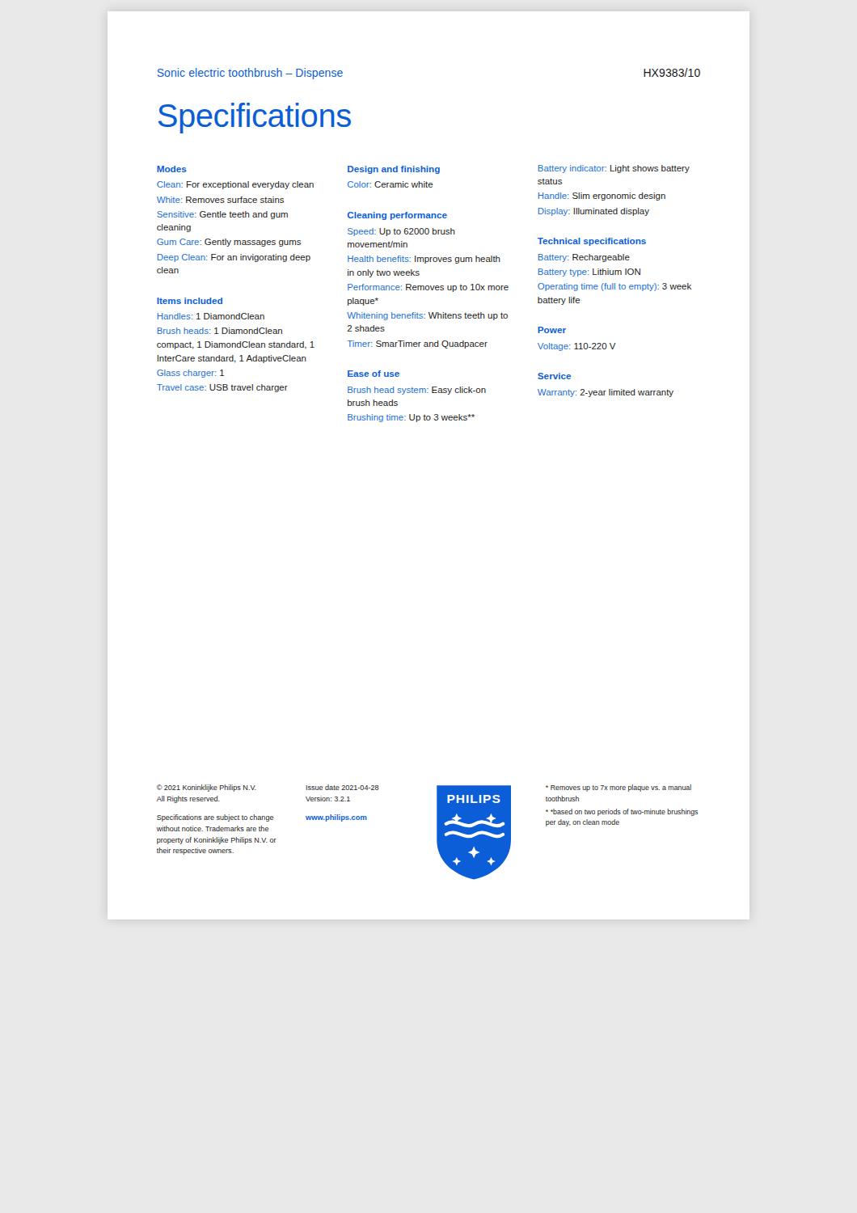Sonic electric toothbrush – Dispense HX9383/10
Specifications
Modes
Clean: For exceptional everyday clean
White: Removes surface stains
Sensitive: Gentle teeth and gum cleaning
Gum Care: Gently massages gums
Deep Clean: For an invigorating deep clean
Items included
Handles: 1 DiamondClean
Brush heads: 1 DiamondClean compact, 1 DiamondClean standard, 1 InterCare standard, 1 AdaptiveClean
Glass charger: 1
Travel case: USB travel charger
Design and finishing
Color: Ceramic white
Cleaning performance
Speed: Up to 62000 brush movement/min
Health benefits: Improves gum health in only two weeks
Performance: Removes up to 10x more plaque*
Whitening benefits: Whitens teeth up to 2 shades
Timer: SmarTimer and Quadpacer
Ease of use
Brush head system: Easy click-on brush heads
Brushing time: Up to 3 weeks**
Battery indicator: Light shows battery status
Handle: Slim ergonomic design
Display: Illuminated display
Technical specifications
Battery: Rechargeable
Battery type: Lithium ION
Operating time (full to empty): 3 week battery life
Power
Voltage: 110-220 V
Service
Warranty: 2-year limited warranty
© 2021 Koninklijke Philips N.V.
All Rights reserved.
Specifications are subject to change without notice. Trademarks are the property of Koninklijke Philips N.V. or their respective owners.
Issue date 2021-04-28
Version: 3.2.1
www.philips.com
PHILIPS
* Removes up to 7x more plaque vs. a manual toothbrush
* *based on two periods of two-minute brushings per day, on clean mode